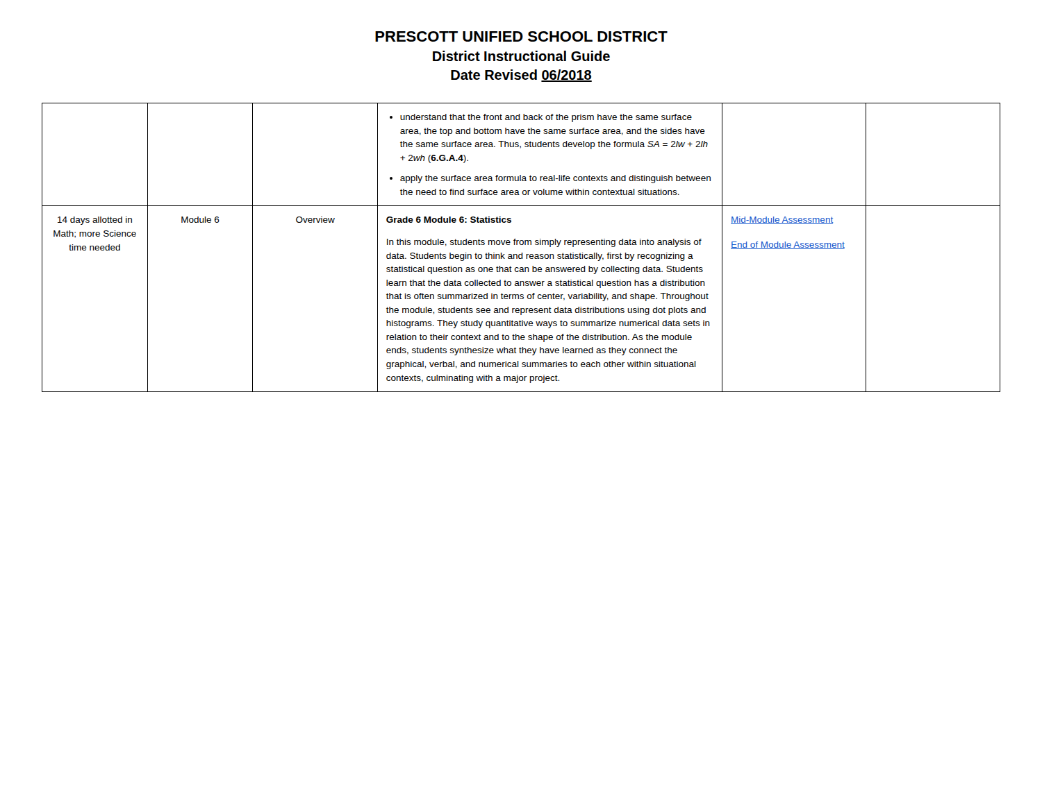PRESCOTT UNIFIED SCHOOL DISTRICT
District Instructional Guide
Date Revised 06/2018
| | | | understand that the front and back of the prism have the same surface area, the top and bottom have the same surface area, and the sides have the same surface area. Thus, students develop the formula SA = 2 lw + 2 lh + 2 wh ( 6.G.A.4 ). apply the surface area formula to real-life contexts and distinguish between the need to find surface area or volume within contextual situations. | | |
| 14 days allotted in Math; more Science time needed | Module 6 | Overview | Grade 6 Module 6: Statistics In this module, students move from simply representing data into analysis of data. Students begin to think and reason statistically, first by recognizing a statistical question as one that can be answered by collecting data. Students learn that the data collected to answer a statistical question has a distribution that is often summarized in terms of center, variability, and shape. Throughout the module, students see and represent data distributions using dot plots and histograms. They study quantitative ways to summarize numerical data sets in relation to their context and to the shape of the distribution. As the module ends, students synthesize what they have learned as they connect the graphical, verbal, and numerical summaries to each other within situational contexts, culminating with a major project. | Mid-Module Assessment End of Module Assessment | |